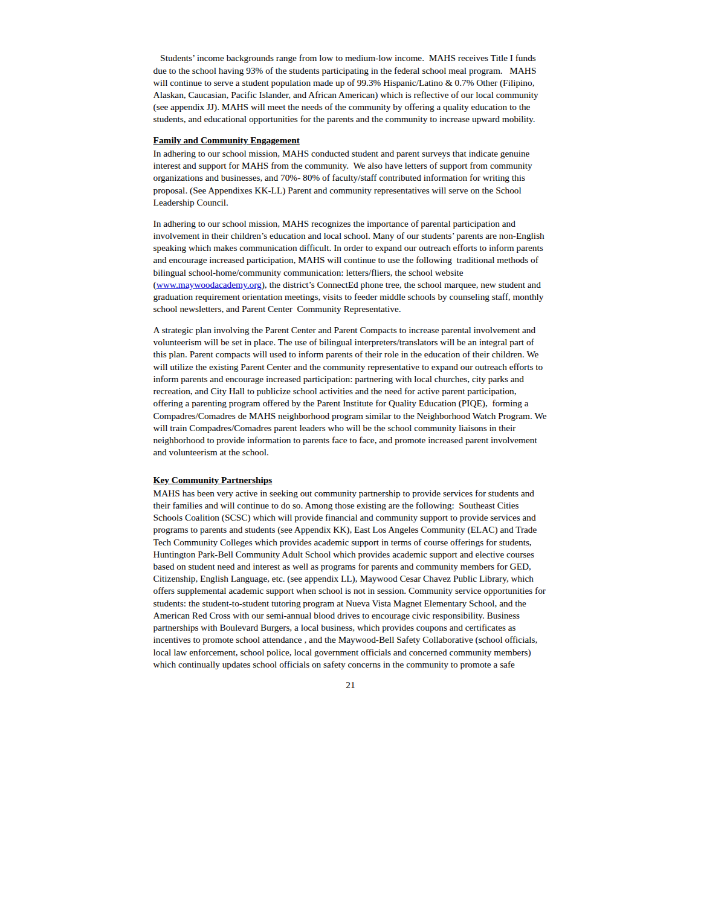Students’ income backgrounds range from low to medium-low income. MAHS receives Title I funds due to the school having 93% of the students participating in the federal school meal program. MAHS will continue to serve a student population made up of 99.3% Hispanic/Latino & 0.7% Other (Filipino, Alaskan, Caucasian, Pacific Islander, and African American) which is reflective of our local community (see appendix JJ). MAHS will meet the needs of the community by offering a quality education to the students, and educational opportunities for the parents and the community to increase upward mobility.
Family and Community Engagement
In adhering to our school mission, MAHS conducted student and parent surveys that indicate genuine interest and support for MAHS from the community. We also have letters of support from community organizations and businesses, and 70%- 80% of faculty/staff contributed information for writing this proposal. (See Appendixes KK-LL) Parent and community representatives will serve on the School Leadership Council.
In adhering to our school mission, MAHS recognizes the importance of parental participation and involvement in their children’s education and local school. Many of our students’ parents are non-English speaking which makes communication difficult. In order to expand our outreach efforts to inform parents and encourage increased participation, MAHS will continue to use the following traditional methods of bilingual school-home/community communication: letters/fliers, the school website (www.maywoodacademy.org), the district’s ConnectEd phone tree, the school marquee, new student and graduation requirement orientation meetings, visits to feeder middle schools by counseling staff, monthly school newsletters, and Parent Center Community Representative.
A strategic plan involving the Parent Center and Parent Compacts to increase parental involvement and volunteerism will be set in place. The use of bilingual interpreters/translators will be an integral part of this plan. Parent compacts will used to inform parents of their role in the education of their children. We will utilize the existing Parent Center and the community representative to expand our outreach efforts to inform parents and encourage increased participation: partnering with local churches, city parks and recreation, and City Hall to publicize school activities and the need for active parent participation, offering a parenting program offered by the Parent Institute for Quality Education (PIQE), forming a Compadres/Comadres de MAHS neighborhood program similar to the Neighborhood Watch Program. We will train Compadres/Comadres parent leaders who will be the school community liaisons in their neighborhood to provide information to parents face to face, and promote increased parent involvement and volunteerism at the school.
Key Community Partnerships
MAHS has been very active in seeking out community partnership to provide services for students and their families and will continue to do so. Among those existing are the following: Southeast Cities Schools Coalition (SCSC) which will provide financial and community support to provide services and programs to parents and students (see Appendix KK), East Los Angeles Community (ELAC) and Trade Tech Community Colleges which provides academic support in terms of course offerings for students, Huntington Park-Bell Community Adult School which provides academic support and elective courses based on student need and interest as well as programs for parents and community members for GED, Citizenship, English Language, etc. (see appendix LL), Maywood Cesar Chavez Public Library, which offers supplemental academic support when school is not in session. Community service opportunities for students: the student-to-student tutoring program at Nueva Vista Magnet Elementary School, and the American Red Cross with our semi-annual blood drives to encourage civic responsibility. Business partnerships with Boulevard Burgers, a local business, which provides coupons and certificates as incentives to promote school attendance , and the Maywood-Bell Safety Collaborative (school officials, local law enforcement, school police, local government officials and concerned community members) which continually updates school officials on safety concerns in the community to promote a safe
21